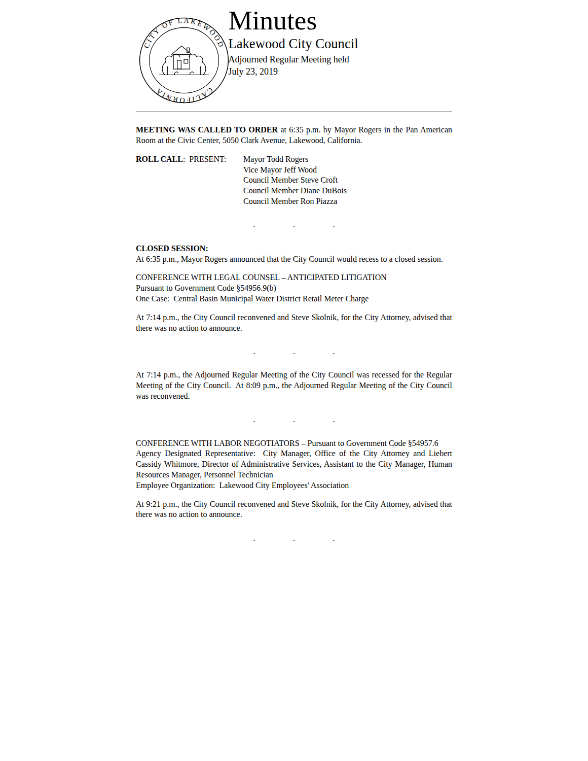CITY OF LAKEWOOD CALIFORNIA
Minutes
Lakewood City Council
Adjourned Regular Meeting held
July 23, 2019
MEETING WAS CALLED TO ORDER at 6:35 p.m. by Mayor Rogers in the Pan American Room at the Civic Center, 5050 Clark Avenue, Lakewood, California.
| ROLL CALL : PRESENT: | Mayor Todd Rogers Vice Mayor Jeff Wood Council Member Steve Croft Council Member Diane DuBois Council Member Ron Piazza |
. . .
CLOSED SESSION:
At 6:35 p.m., Mayor Rogers announced that the City Council would recess to a closed session.
CONFERENCE WITH LEGAL COUNSEL – ANTICIPATED LITIGATION
Pursuant to Government Code §54956.9(b)
One Case: Central Basin Municipal Water District Retail Meter Charge
At 7:14 p.m., the City Council reconvened and Steve Skolnik, for the City Attorney, advised that there was no action to announce.
. . .
At 7:14 p.m., the Adjourned Regular Meeting of the City Council was recessed for the Regular Meeting of the City Council. At 8:09 p.m., the Adjourned Regular Meeting of the City Council was reconvened.
. . .
CONFERENCE WITH LABOR NEGOTIATORS – Pursuant to Government Code §54957.6
Agency Designated Representative: City Manager, Office of the City Attorney and Liebert Cassidy Whitmore, Director of Administrative Services, Assistant to the City Manager, Human Resources Manager, Personnel Technician
Employee Organization: Lakewood City Employees' Association
At 9:21 p.m., the City Council reconvened and Steve Skolnik, for the City Attorney, advised that there was no action to announce.
. . .